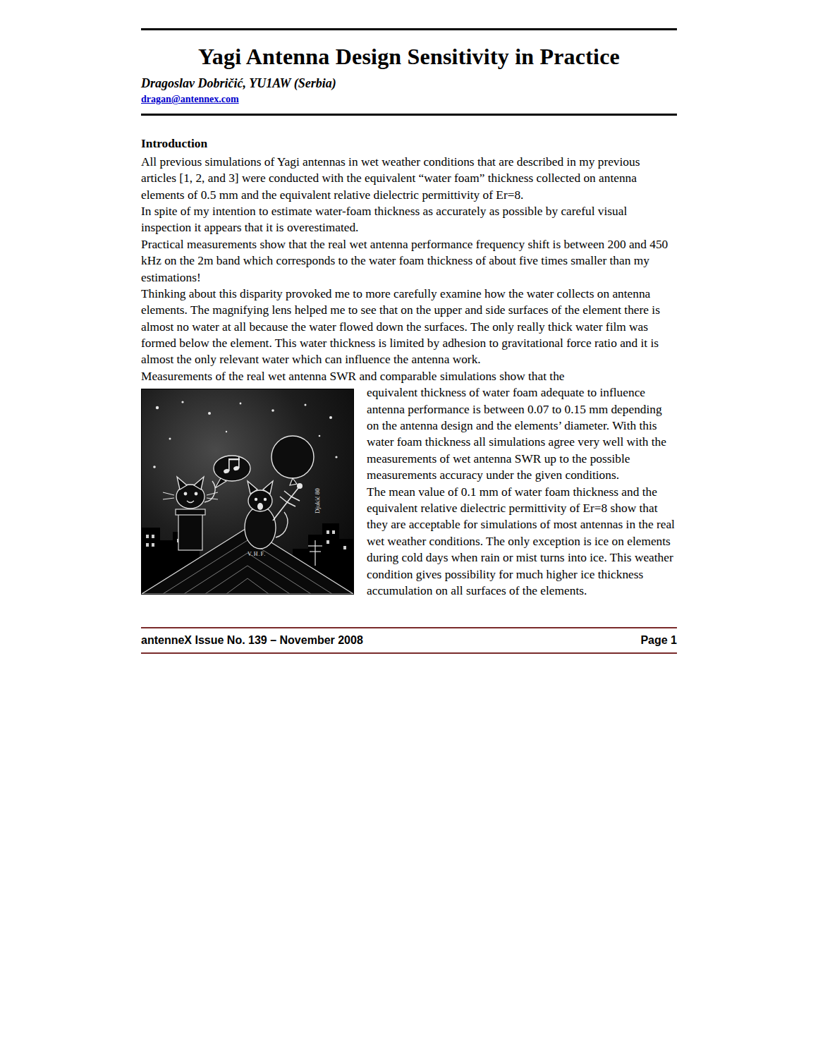Yagi Antenna Design Sensitivity in Practice
Dragoslav Dobričić, YU1AW (Serbia)
dragan@antennex.com
Introduction
All previous simulations of Yagi antennas in wet weather conditions that are described in my previous articles [1, 2, and 3] were conducted with the equivalent “water foam” thickness collected on antenna elements of 0.5 mm and the equivalent relative dielectric permittivity of Er=8.
In spite of my intention to estimate water-foam thickness as accurately as possible by careful visual inspection it appears that it is overestimated.
Practical measurements show that the real wet antenna performance frequency shift is between 200 and 450 kHz on the 2m band which corresponds to the water foam thickness of about five times smaller than my estimations!
Thinking about this disparity provoked me to more carefully examine how the water collects on antenna elements. The magnifying lens helped me to see that on the upper and side surfaces of the element there is almost no water at all because the water flowed down the surfaces. The only really thick water film was formed below the element. This water thickness is limited by adhesion to gravitational force ratio and it is almost the only relevant water which can influence the antenna work.
Measurements of the real wet antenna SWR and comparable simulations show that the
Djukić 80 V.H.F.
equivalent thickness of water foam adequate to influence antenna performance is between 0.07 to 0.15 mm depending on the antenna design and the elements’ diameter. With this water foam thickness all simulations agree very well with the measurements of wet antenna SWR up to the possible measurements accuracy under the given conditions.
The mean value of 0.1 mm of water foam thickness and the equivalent relative dielectric permittivity of Er=8 show that they are acceptable for simulations of most antennas in the real wet weather conditions. The only exception is ice on elements during cold days when rain or mist turns into ice. This weather condition gives possibility for much higher ice thickness accumulation on all surfaces of the elements.
antenneX Issue No. 139 – November 2008 Page 1